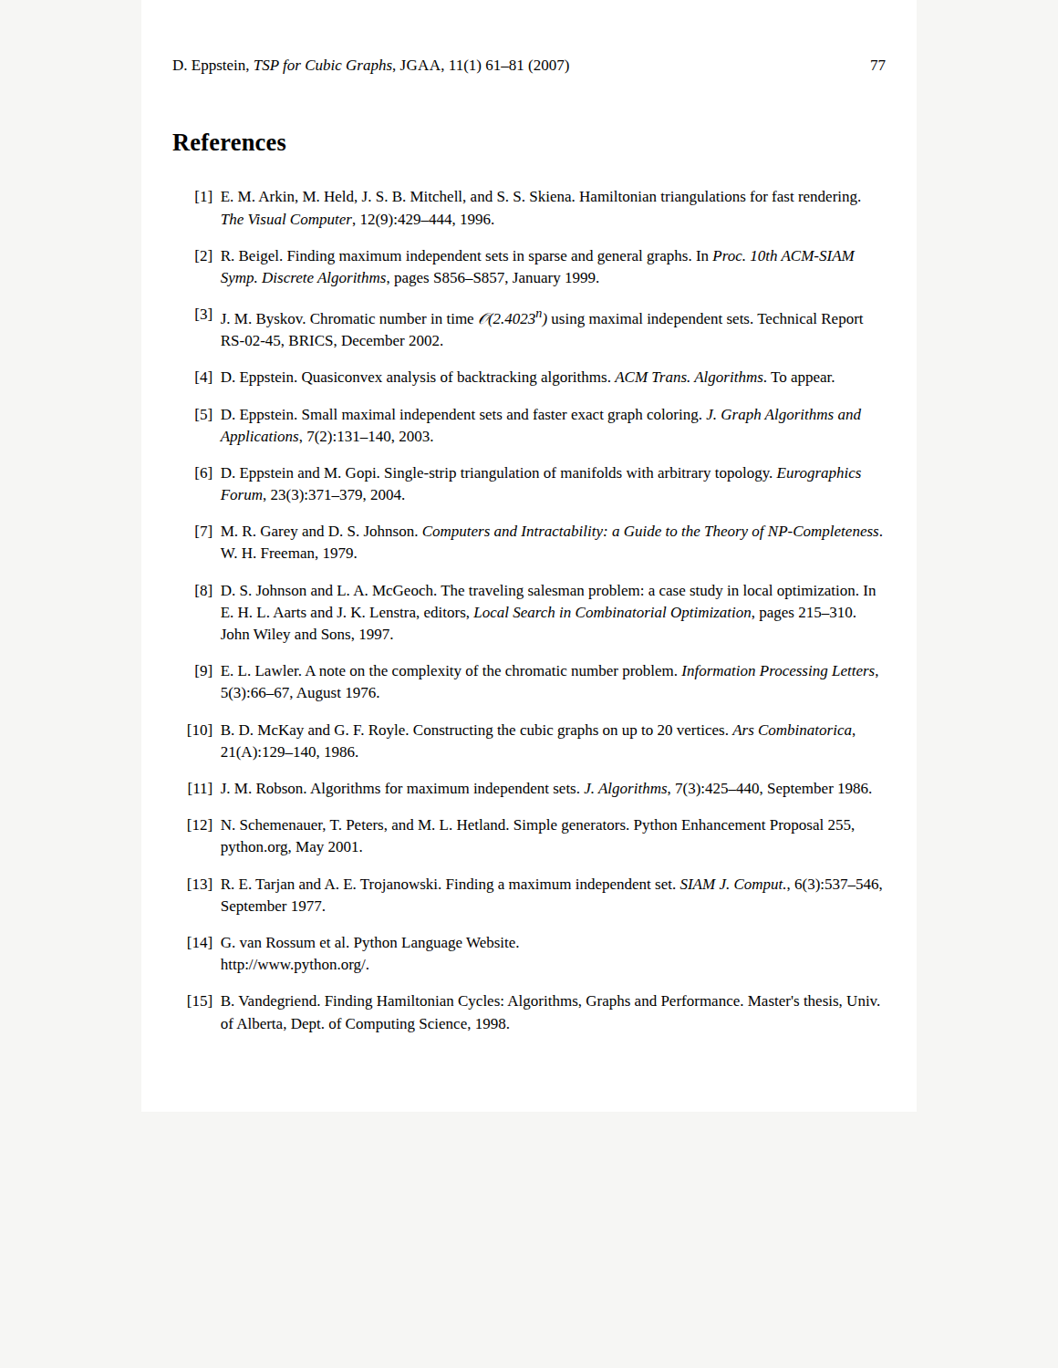D. Eppstein, TSP for Cubic Graphs, JGAA, 11(1) 61–81 (2007) 77
References
E. M. Arkin, M. Held, J. S. B. Mitchell, and S. S. Skiena. Hamiltonian triangulations for fast rendering. The Visual Computer, 12(9):429–444, 1996.
R. Beigel. Finding maximum independent sets in sparse and general graphs. In Proc. 10th ACM-SIAM Symp. Discrete Algorithms, pages S856–S857, January 1999.
J. M. Byskov. Chromatic number in time 𝒪(2.4023n) using maximal independent sets. Technical Report RS-02-45, BRICS, December 2002.
D. Eppstein. Quasiconvex analysis of backtracking algorithms. ACM Trans. Algorithms. To appear.
D. Eppstein. Small maximal independent sets and faster exact graph coloring. J. Graph Algorithms and Applications, 7(2):131–140, 2003.
D. Eppstein and M. Gopi. Single-strip triangulation of manifolds with arbitrary topology. Eurographics Forum, 23(3):371–379, 2004.
M. R. Garey and D. S. Johnson. Computers and Intractability: a Guide to the Theory of NP-Completeness. W. H. Freeman, 1979.
D. S. Johnson and L. A. McGeoch. The traveling salesman problem: a case study in local optimization. In E. H. L. Aarts and J. K. Lenstra, editors, Local Search in Combinatorial Optimization, pages 215–310. John Wiley and Sons, 1997.
E. L. Lawler. A note on the complexity of the chromatic number problem. Information Processing Letters, 5(3):66–67, August 1976.
B. D. McKay and G. F. Royle. Constructing the cubic graphs on up to 20 vertices. Ars Combinatorica, 21(A):129–140, 1986.
J. M. Robson. Algorithms for maximum independent sets. J. Algorithms, 7(3):425–440, September 1986.
N. Schemenauer, T. Peters, and M. L. Hetland. Simple generators. Python Enhancement Proposal 255, python.org, May 2001.
R. E. Tarjan and A. E. Trojanowski. Finding a maximum independent set. SIAM J. Comput., 6(3):537–546, September 1977.
G. van Rossum et al. Python Language Website.
http://www.python.org/.
B. Vandegriend. Finding Hamiltonian Cycles: Algorithms, Graphs and Performance. Master's thesis, Univ. of Alberta, Dept. of Computing Science, 1998.